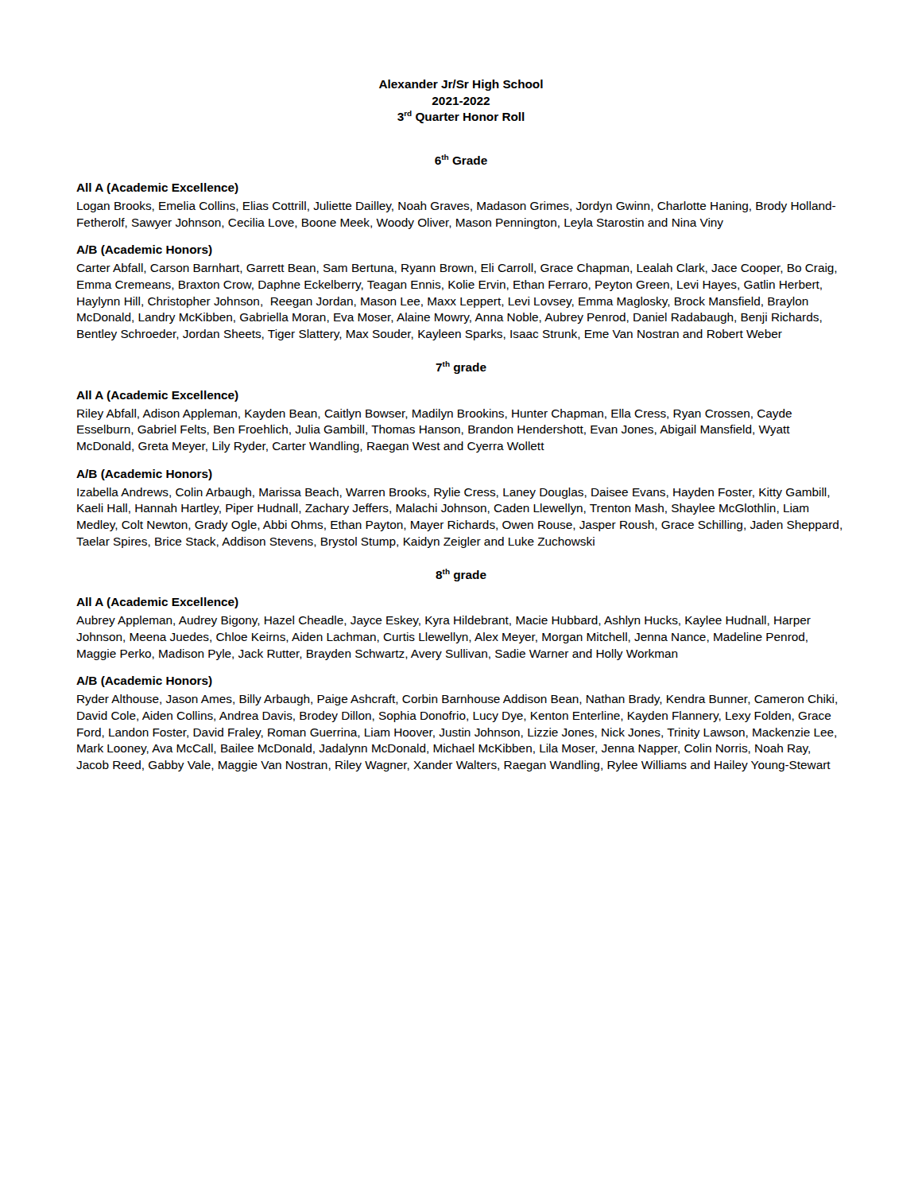Alexander Jr/Sr High School
2021-2022
3rd Quarter Honor Roll
6th Grade
All A (Academic Excellence)
Logan Brooks, Emelia Collins, Elias Cottrill, Juliette Dailley, Noah Graves, Madason Grimes, Jordyn Gwinn, Charlotte Haning, Brody Holland-Fetherolf, Sawyer Johnson, Cecilia Love, Boone Meek, Woody Oliver, Mason Pennington, Leyla Starostin and Nina Viny
A/B (Academic Honors)
Carter Abfall, Carson Barnhart, Garrett Bean, Sam Bertuna, Ryann Brown, Eli Carroll, Grace Chapman, Lealah Clark, Jace Cooper, Bo Craig, Emma Cremeans, Braxton Crow, Daphne Eckelberry, Teagan Ennis, Kolie Ervin, Ethan Ferraro, Peyton Green, Levi Hayes, Gatlin Herbert, Haylynn Hill, Christopher Johnson, Reegan Jordan, Mason Lee, Maxx Leppert, Levi Lovsey, Emma Maglosky, Brock Mansfield, Braylon McDonald, Landry McKibben, Gabriella Moran, Eva Moser, Alaine Mowry, Anna Noble, Aubrey Penrod, Daniel Radabaugh, Benji Richards, Bentley Schroeder, Jordan Sheets, Tiger Slattery, Max Souder, Kayleen Sparks, Isaac Strunk, Eme Van Nostran and Robert Weber
7th grade
All A (Academic Excellence)
Riley Abfall, Adison Appleman, Kayden Bean, Caitlyn Bowser, Madilyn Brookins, Hunter Chapman, Ella Cress, Ryan Crossen, Cayde Esselburn, Gabriel Felts, Ben Froehlich, Julia Gambill, Thomas Hanson, Brandon Hendershott, Evan Jones, Abigail Mansfield, Wyatt McDonald, Greta Meyer, Lily Ryder, Carter Wandling, Raegan West and Cyerra Wollett
A/B (Academic Honors)
Izabella Andrews, Colin Arbaugh, Marissa Beach, Warren Brooks, Rylie Cress, Laney Douglas, Daisee Evans, Hayden Foster, Kitty Gambill, Kaeli Hall, Hannah Hartley, Piper Hudnall, Zachary Jeffers, Malachi Johnson, Caden Llewellyn, Trenton Mash, Shaylee McGlothlin, Liam Medley, Colt Newton, Grady Ogle, Abbi Ohms, Ethan Payton, Mayer Richards, Owen Rouse, Jasper Roush, Grace Schilling, Jaden Sheppard, Taelar Spires, Brice Stack, Addison Stevens, Brystol Stump, Kaidyn Zeigler and Luke Zuchowski
8th grade
All A (Academic Excellence)
Aubrey Appleman, Audrey Bigony, Hazel Cheadle, Jayce Eskey, Kyra Hildebrant, Macie Hubbard, Ashlyn Hucks, Kaylee Hudnall, Harper Johnson, Meena Juedes, Chloe Keirns, Aiden Lachman, Curtis Llewellyn, Alex Meyer, Morgan Mitchell, Jenna Nance, Madeline Penrod, Maggie Perko, Madison Pyle, Jack Rutter, Brayden Schwartz, Avery Sullivan, Sadie Warner and Holly Workman
A/B (Academic Honors)
Ryder Althouse, Jason Ames, Billy Arbaugh, Paige Ashcraft, Corbin Barnhouse Addison Bean, Nathan Brady, Kendra Bunner, Cameron Chiki, David Cole, Aiden Collins, Andrea Davis, Brodey Dillon, Sophia Donofrio, Lucy Dye, Kenton Enterline, Kayden Flannery, Lexy Folden, Grace Ford, Landon Foster, David Fraley, Roman Guerrina, Liam Hoover, Justin Johnson, Lizzie Jones, Nick Jones, Trinity Lawson, Mackenzie Lee, Mark Looney, Ava McCall, Bailee McDonald, Jadalynn McDonald, Michael McKibben, Lila Moser, Jenna Napper, Colin Norris, Noah Ray, Jacob Reed, Gabby Vale, Maggie Van Nostran, Riley Wagner, Xander Walters, Raegan Wandling, Rylee Williams and Hailey Young-Stewart